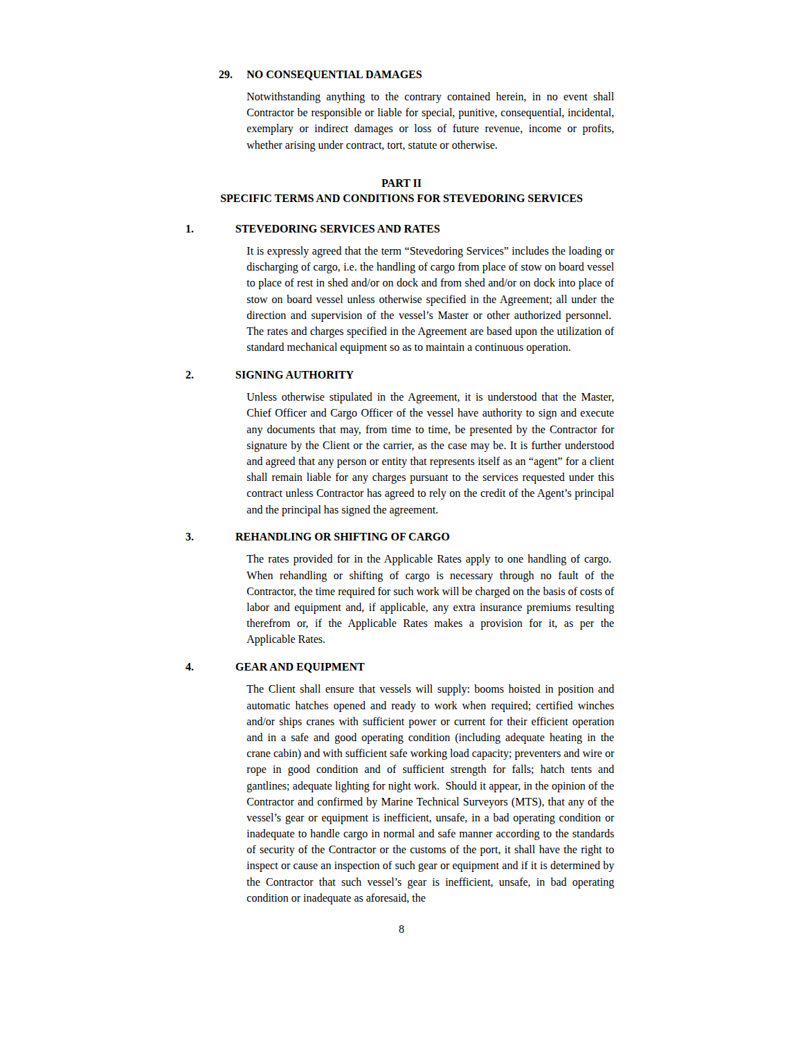29. NO CONSEQUENTIAL DAMAGES
Notwithstanding anything to the contrary contained herein, in no event shall Contractor be responsible or liable for special, punitive, consequential, incidental, exemplary or indirect damages or loss of future revenue, income or profits, whether arising under contract, tort, statute or otherwise.
PART II SPECIFIC TERMS AND CONDITIONS FOR STEVEDORING SERVICES
1. STEVEDORING SERVICES AND RATES
It is expressly agreed that the term “Stevedoring Services” includes the loading or discharging of cargo, i.e. the handling of cargo from place of stow on board vessel to place of rest in shed and/or on dock and from shed and/or on dock into place of stow on board vessel unless otherwise specified in the Agreement; all under the direction and supervision of the vessel’s Master or other authorized personnel. The rates and charges specified in the Agreement are based upon the utilization of standard mechanical equipment so as to maintain a continuous operation.
2. SIGNING AUTHORITY
Unless otherwise stipulated in the Agreement, it is understood that the Master, Chief Officer and Cargo Officer of the vessel have authority to sign and execute any documents that may, from time to time, be presented by the Contractor for signature by the Client or the carrier, as the case may be. It is further understood and agreed that any person or entity that represents itself as an “agent” for a client shall remain liable for any charges pursuant to the services requested under this contract unless Contractor has agreed to rely on the credit of the Agent’s principal and the principal has signed the agreement.
3. REHANDLING OR SHIFTING OF CARGO
The rates provided for in the Applicable Rates apply to one handling of cargo. When rehandling or shifting of cargo is necessary through no fault of the Contractor, the time required for such work will be charged on the basis of costs of labor and equipment and, if applicable, any extra insurance premiums resulting therefrom or, if the Applicable Rates makes a provision for it, as per the Applicable Rates.
4. GEAR AND EQUIPMENT
The Client shall ensure that vessels will supply: booms hoisted in position and automatic hatches opened and ready to work when required; certified winches and/or ships cranes with sufficient power or current for their efficient operation and in a safe and good operating condition (including adequate heating in the crane cabin) and with sufficient safe working load capacity; preventers and wire or rope in good condition and of sufficient strength for falls; hatch tents and gantlines; adequate lighting for night work. Should it appear, in the opinion of the Contractor and confirmed by Marine Technical Surveyors (MTS), that any of the vessel’s gear or equipment is inefficient, unsafe, in a bad operating condition or inadequate to handle cargo in normal and safe manner according to the standards of security of the Contractor or the customs of the port, it shall have the right to inspect or cause an inspection of such gear or equipment and if it is determined by the Contractor that such vessel’s gear is inefficient, unsafe, in bad operating condition or inadequate as aforesaid, the
8